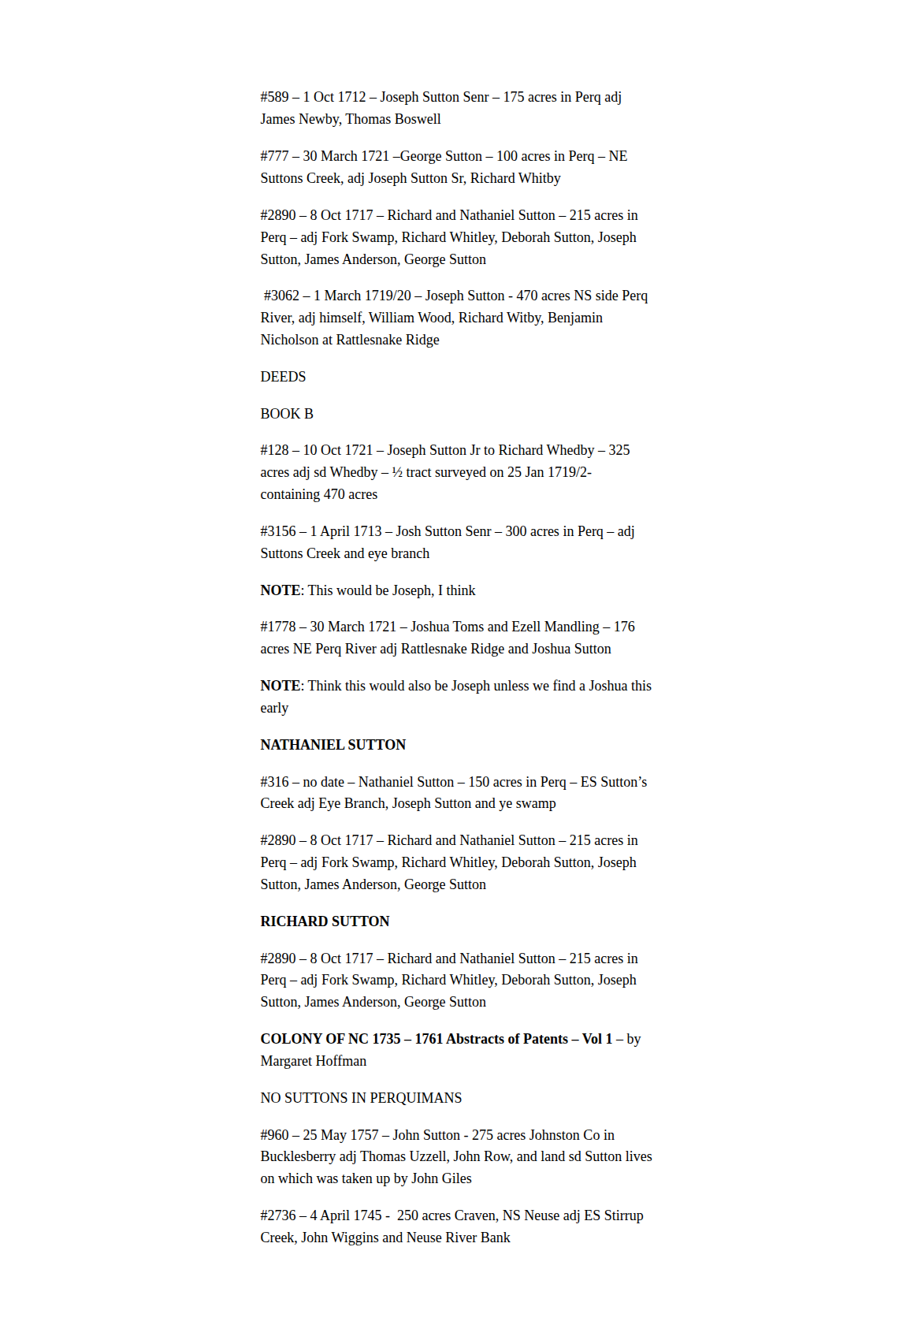#589 – 1 Oct 1712 – Joseph Sutton Senr – 175 acres in Perq adj James Newby, Thomas Boswell
#777 – 30 March 1721 –George Sutton – 100 acres in Perq – NE Suttons Creek, adj Joseph Sutton Sr, Richard Whitby
#2890 – 8 Oct 1717 – Richard and Nathaniel Sutton – 215 acres in Perq – adj Fork Swamp, Richard Whitley, Deborah Sutton, Joseph Sutton, James Anderson, George Sutton
#3062 – 1 March 1719/20 – Joseph Sutton - 470 acres NS side Perq River, adj himself, William Wood, Richard Witby, Benjamin Nicholson at Rattlesnake Ridge
DEEDS
BOOK B
#128 – 10 Oct 1721 – Joseph Sutton Jr to Richard Whedby – 325 acres adj sd Whedby – ½ tract surveyed on 25 Jan 1719/2- containing 470 acres
#3156 – 1 April 1713 – Josh Sutton Senr – 300 acres in Perq – adj Suttons Creek and eye branch
NOTE: This would be Joseph, I think
#1778 – 30 March 1721 – Joshua Toms and Ezell Mandling – 176 acres NE Perq River adj Rattlesnake Ridge and Joshua Sutton
NOTE: Think this would also be Joseph unless we find a Joshua this early
NATHANIEL SUTTON
#316 – no date – Nathaniel Sutton – 150 acres in Perq – ES Sutton’s Creek adj Eye Branch, Joseph Sutton and ye swamp
#2890 – 8 Oct 1717 – Richard and Nathaniel Sutton – 215 acres in Perq – adj Fork Swamp, Richard Whitley, Deborah Sutton, Joseph Sutton, James Anderson, George Sutton
RICHARD SUTTON
#2890 – 8 Oct 1717 – Richard and Nathaniel Sutton – 215 acres in Perq – adj Fork Swamp, Richard Whitley, Deborah Sutton, Joseph Sutton, James Anderson, George Sutton
COLONY OF NC 1735 – 1761 Abstracts of Patents – Vol 1 – by Margaret Hoffman
NO SUTTONS IN PERQUIMANS
#960 – 25 May 1757 – John Sutton - 275 acres Johnston Co in Bucklesberry adj Thomas Uzzell, John Row, and land sd Sutton lives on which was taken up by John Giles
#2736 – 4 April 1745 - 250 acres Craven, NS Neuse adj ES Stirrup Creek, John Wiggins and Neuse River Bank